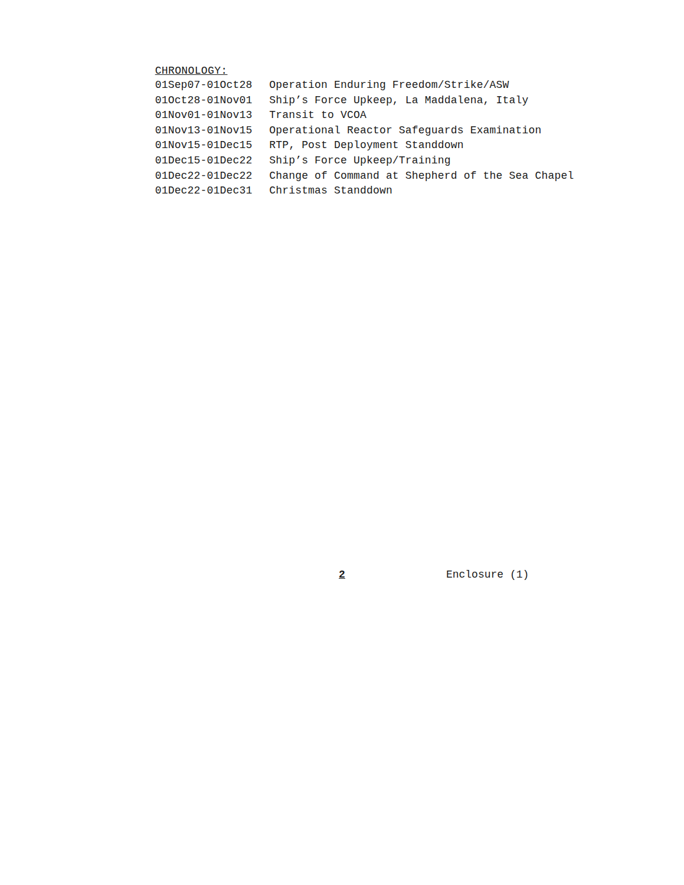CHRONOLOGY:
| 01Sep07-01Oct28 | Operation Enduring Freedom/Strike/ASW |
| 01Oct28-01Nov01 | Ship’s Force Upkeep, La Maddalena, Italy |
| 01Nov01-01Nov13 | Transit to VCOA |
| 01Nov13-01Nov15 | Operational Reactor Safeguards Examination |
| 01Nov15-01Dec15 | RTP, Post Deployment Standdown |
| 01Dec15-01Dec22 | Ship’s Force Upkeep/Training |
| 01Dec22-01Dec22 | Change of Command at Shepherd of the Sea Chapel |
| 01Dec22-01Dec31 | Christmas Standdown |
2 Enclosure (1)